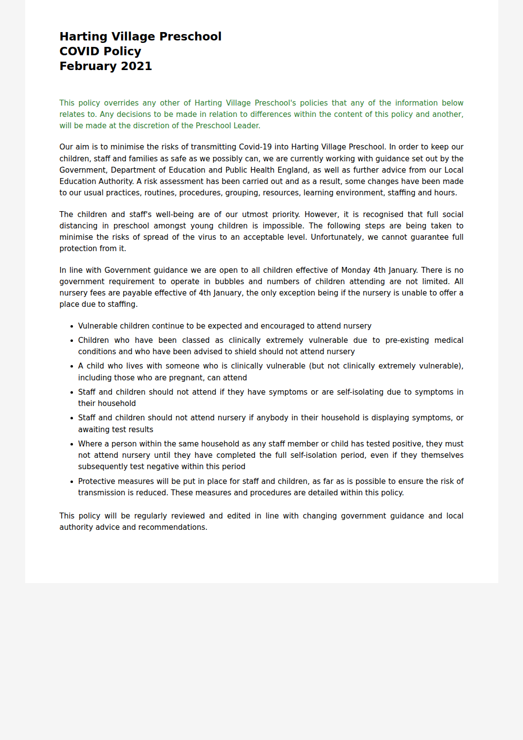Harting Village Preschool
COVID Policy
February 2021
This policy overrides any other of Harting Village Preschool's policies that any of the information below relates to. Any decisions to be made in relation to differences within the content of this policy and another, will be made at the discretion of the Preschool Leader.
Our aim is to minimise the risks of transmitting Covid-19 into Harting Village Preschool. In order to keep our children, staff and families as safe as we possibly can, we are currently working with guidance set out by the Government, Department of Education and Public Health England, as well as further advice from our Local Education Authority. A risk assessment has been carried out and as a result, some changes have been made to our usual practices, routines, procedures, grouping, resources, learning environment, staffing and hours.
The children and staff's well-being are of our utmost priority. However, it is recognised that full social distancing in preschool amongst young children is impossible. The following steps are being taken to minimise the risks of spread of the virus to an acceptable level. Unfortunately, we cannot guarantee full protection from it.
In line with Government guidance we are open to all children effective of Monday 4th January. There is no government requirement to operate in bubbles and numbers of children attending are not limited. All nursery fees are payable effective of 4th January, the only exception being if the nursery is unable to offer a place due to staffing.
Vulnerable children continue to be expected and encouraged to attend nursery
Children who have been classed as clinically extremely vulnerable due to pre-existing medical conditions and who have been advised to shield should not attend nursery
A child who lives with someone who is clinically vulnerable (but not clinically extremely vulnerable), including those who are pregnant, can attend
Staff and children should not attend if they have symptoms or are self-isolating due to symptoms in their household
Staff and children should not attend nursery if anybody in their household is displaying symptoms, or awaiting test results
Where a person within the same household as any staff member or child has tested positive, they must not attend nursery until they have completed the full self-isolation period, even if they themselves subsequently test negative within this period
Protective measures will be put in place for staff and children, as far as is possible to ensure the risk of transmission is reduced. These measures and procedures are detailed within this policy.
This policy will be regularly reviewed and edited in line with changing government guidance and local authority advice and recommendations.